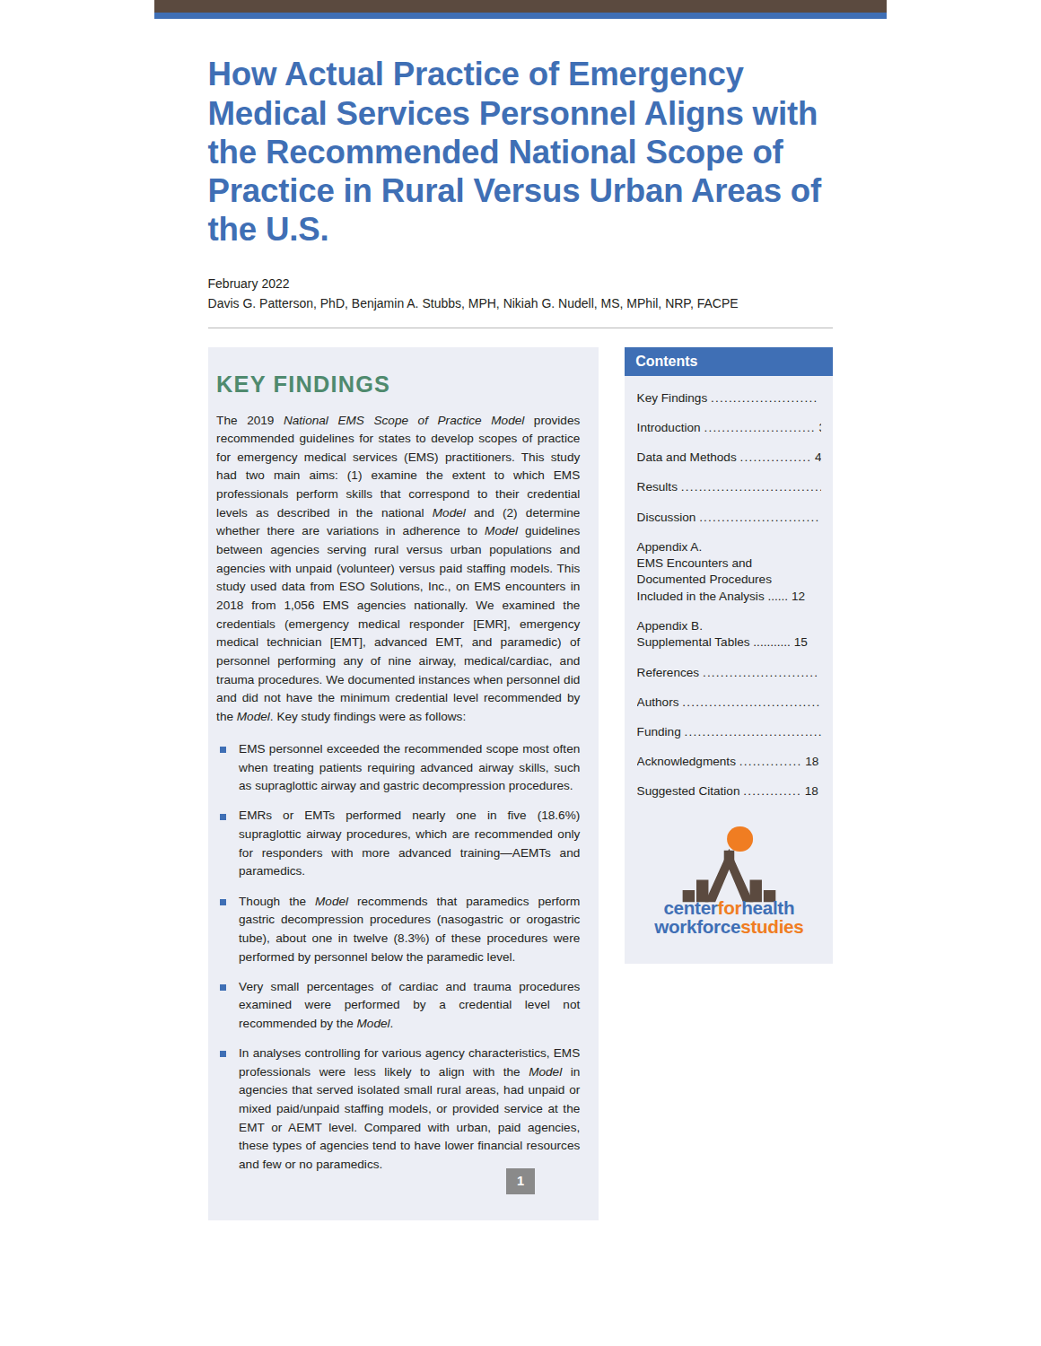How Actual Practice of Emergency Medical Services Personnel Aligns with the Recommended National Scope of Practice in Rural Versus Urban Areas of the U.S.
February 2022
Davis G. Patterson, PhD, Benjamin A. Stubbs, MPH, Nikiah G. Nudell, MS, MPhil, NRP, FACPE
KEY FINDINGS
The 2019 National EMS Scope of Practice Model provides recommended guidelines for states to develop scopes of practice for emergency medical services (EMS) practitioners. This study had two main aims: (1) examine the extent to which EMS professionals perform skills that correspond to their credential levels as described in the national Model and (2) determine whether there are variations in adherence to Model guidelines between agencies serving rural versus urban populations and agencies with unpaid (volunteer) versus paid staffing models. This study used data from ESO Solutions, Inc., on EMS encounters in 2018 from 1,056 EMS agencies nationally. We examined the credentials (emergency medical responder [EMR], emergency medical technician [EMT], advanced EMT, and paramedic) of personnel performing any of nine airway, medical/cardiac, and trauma procedures. We documented instances when personnel did and did not have the minimum credential level recommended by the Model. Key study findings were as follows:
EMS personnel exceeded the recommended scope most often when treating patients requiring advanced airway skills, such as supraglottic airway and gastric decompression procedures.
EMRs or EMTs performed nearly one in five (18.6%) supraglottic airway procedures, which are recommended only for responders with more advanced training—AEMTs and paramedics.
Though the Model recommends that paramedics perform gastric decompression procedures (nasogastric or orogastric tube), about one in twelve (8.3%) of these procedures were performed by personnel below the paramedic level.
Very small percentages of cardiac and trauma procedures examined were performed by a credential level not recommended by the Model.
In analyses controlling for various agency characteristics, EMS professionals were less likely to align with the Model in agencies that served isolated small rural areas, had unpaid or mixed paid/unpaid staffing models, or provided service at the EMT or AEMT level. Compared with urban, paid agencies, these types of agencies tend to have lower financial resources and few or no paramedics.
Contents
Key Findings ........................ 1
Introduction ......................... 3
Data and Methods ................ 4
Results .................................. 6
Discussion ........................... 10
Appendix A.
EMS Encounters and
Documented Procedures
Included in the Analysis ...... 12
Appendix B.
Supplemental Tables ........... 15
References .......................... 17
Authors ............................... 18
Funding ............................... 18
Acknowledgments .............. 18
Suggested Citation ............. 18
center for health workforce studies
1